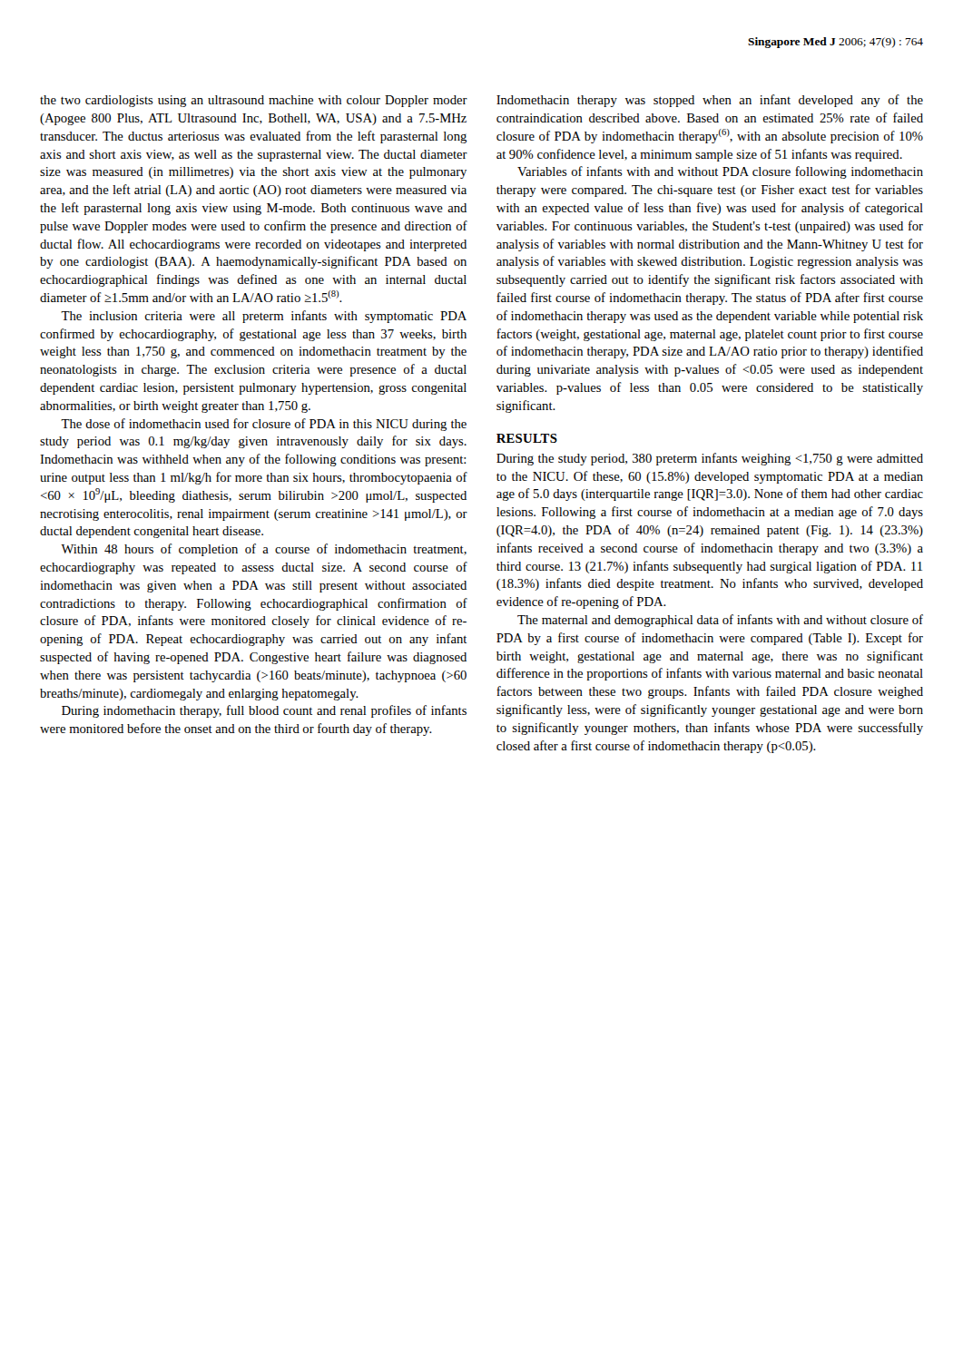Singapore Med J 2006; 47(9) : 764
the two cardiologists using an ultrasound machine with colour Doppler moder (Apogee 800 Plus, ATL Ultrasound Inc, Bothell, WA, USA) and a 7.5-MHz transducer. The ductus arteriosus was evaluated from the left parasternal long axis and short axis view, as well as the suprasternal view. The ductal diameter size was measured (in millimetres) via the short axis view at the pulmonary area, and the left atrial (LA) and aortic (AO) root diameters were measured via the left parasternal long axis view using M-mode. Both continuous wave and pulse wave Doppler modes were used to confirm the presence and direction of ductal flow. All echocardiograms were recorded on videotapes and interpreted by one cardiologist (BAA). A haemodynamically-significant PDA based on echocardiographical findings was defined as one with an internal ductal diameter of ≥1.5mm and/or with an LA/AO ratio ≥1.5(8).
The inclusion criteria were all preterm infants with symptomatic PDA confirmed by echocardiography, of gestational age less than 37 weeks, birth weight less than 1,750 g, and commenced on indomethacin treatment by the neonatologists in charge. The exclusion criteria were presence of a ductal dependent cardiac lesion, persistent pulmonary hypertension, gross congenital abnormalities, or birth weight greater than 1,750 g.
The dose of indomethacin used for closure of PDA in this NICU during the study period was 0.1 mg/kg/day given intravenously daily for six days. Indomethacin was withheld when any of the following conditions was present: urine output less than 1 ml/kg/h for more than six hours, thrombocytopaenia of <60 × 109/μL, bleeding diathesis, serum bilirubin >200 μmol/L, suspected necrotising enterocolitis, renal impairment (serum creatinine >141 μmol/L), or ductal dependent congenital heart disease.
Within 48 hours of completion of a course of indomethacin treatment, echocardiography was repeated to assess ductal size. A second course of indomethacin was given when a PDA was still present without associated contradictions to therapy. Following echocardiographical confirmation of closure of PDA, infants were monitored closely for clinical evidence of re-opening of PDA. Repeat echocardiography was carried out on any infant suspected of having re-opened PDA. Congestive heart failure was diagnosed when there was persistent tachycardia (>160 beats/minute), tachypnoea (>60 breaths/minute), cardiomegaly and enlarging hepatomegaly.
During indomethacin therapy, full blood count and renal profiles of infants were monitored before the onset and on the third or fourth day of therapy.
Indomethacin therapy was stopped when an infant developed any of the contraindication described above. Based on an estimated 25% rate of failed closure of PDA by indomethacin therapy(6), with an absolute precision of 10% at 90% confidence level, a minimum sample size of 51 infants was required.
Variables of infants with and without PDA closure following indomethacin therapy were compared. The chi-square test (or Fisher exact test for variables with an expected value of less than five) was used for analysis of categorical variables. For continuous variables, the Student's t-test (unpaired) was used for analysis of variables with normal distribution and the Mann-Whitney U test for analysis of variables with skewed distribution. Logistic regression analysis was subsequently carried out to identify the significant risk factors associated with failed first course of indomethacin therapy. The status of PDA after first course of indomethacin therapy was used as the dependent variable while potential risk factors (weight, gestational age, maternal age, platelet count prior to first course of indomethacin therapy, PDA size and LA/AO ratio prior to therapy) identified during univariate analysis with p-values of <0.05 were used as independent variables. p-values of less than 0.05 were considered to be statistically significant.
Results
During the study period, 380 preterm infants weighing <1,750 g were admitted to the NICU. Of these, 60 (15.8%) developed symptomatic PDA at a median age of 5.0 days (interquartile range [IQR]=3.0). None of them had other cardiac lesions. Following a first course of indomethacin at a median age of 7.0 days (IQR=4.0), the PDA of 40% (n=24) remained patent (Fig. 1). 14 (23.3%) infants received a second course of indomethacin therapy and two (3.3%) a third course. 13 (21.7%) infants subsequently had surgical ligation of PDA. 11 (18.3%) infants died despite treatment. No infants who survived, developed evidence of re-opening of PDA.
The maternal and demographical data of infants with and without closure of PDA by a first course of indomethacin were compared (Table I). Except for birth weight, gestational age and maternal age, there was no significant difference in the proportions of infants with various maternal and basic neonatal factors between these two groups. Infants with failed PDA closure weighed significantly less, were of significantly younger gestational age and were born to significantly younger mothers, than infants whose PDA were successfully closed after a first course of indomethacin therapy (p<0.05).